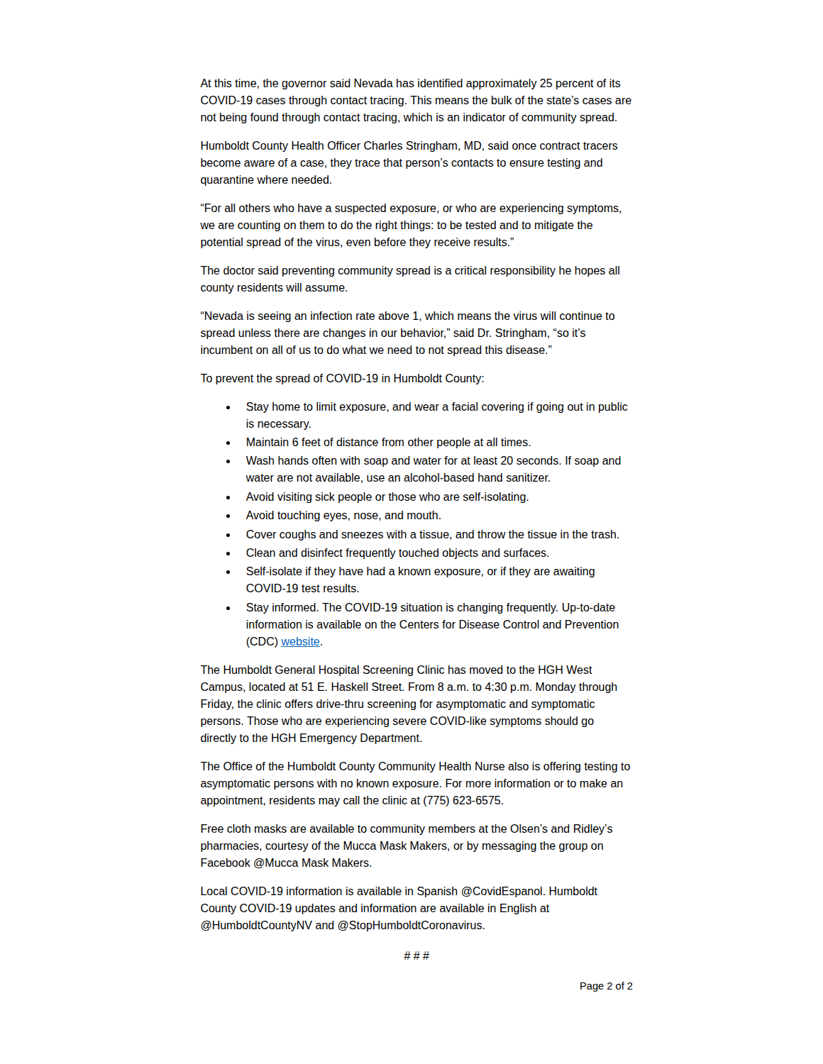At this time, the governor said Nevada has identified approximately 25 percent of its COVID-19 cases through contact tracing. This means the bulk of the state’s cases are not being found through contact tracing, which is an indicator of community spread.
Humboldt County Health Officer Charles Stringham, MD, said once contract tracers become aware of a case, they trace that person’s contacts to ensure testing and quarantine where needed.
“For all others who have a suspected exposure, or who are experiencing symptoms, we are counting on them to do the right things: to be tested and to mitigate the potential spread of the virus, even before they receive results.”
The doctor said preventing community spread is a critical responsibility he hopes all county residents will assume.
“Nevada is seeing an infection rate above 1, which means the virus will continue to spread unless there are changes in our behavior,” said Dr. Stringham, “so it’s incumbent on all of us to do what we need to not spread this disease.”
To prevent the spread of COVID-19 in Humboldt County:
Stay home to limit exposure, and wear a facial covering if going out in public is necessary.
Maintain 6 feet of distance from other people at all times.
Wash hands often with soap and water for at least 20 seconds. If soap and water are not available, use an alcohol-based hand sanitizer.
Avoid visiting sick people or those who are self-isolating.
Avoid touching eyes, nose, and mouth.
Cover coughs and sneezes with a tissue, and throw the tissue in the trash.
Clean and disinfect frequently touched objects and surfaces.
Self-isolate if they have had a known exposure, or if they are awaiting COVID-19 test results.
Stay informed. The COVID-19 situation is changing frequently. Up-to-date information is available on the Centers for Disease Control and Prevention (CDC) website.
The Humboldt General Hospital Screening Clinic has moved to the HGH West Campus, located at 51 E. Haskell Street. From 8 a.m. to 4:30 p.m. Monday through Friday, the clinic offers drive-thru screening for asymptomatic and symptomatic persons. Those who are experiencing severe COVID-like symptoms should go directly to the HGH Emergency Department.
The Office of the Humboldt County Community Health Nurse also is offering testing to asymptomatic persons with no known exposure. For more information or to make an appointment, residents may call the clinic at (775) 623-6575.
Free cloth masks are available to community members at the Olsen’s and Ridley’s pharmacies, courtesy of the Mucca Mask Makers, or by messaging the group on Facebook @Mucca Mask Makers.
Local COVID-19 information is available in Spanish @CovidEspanol. Humboldt County COVID-19 updates and information are available in English at @HumboldtCountyNV and @StopHumboldtCoronavirus.
# # #
Page 2 of 2